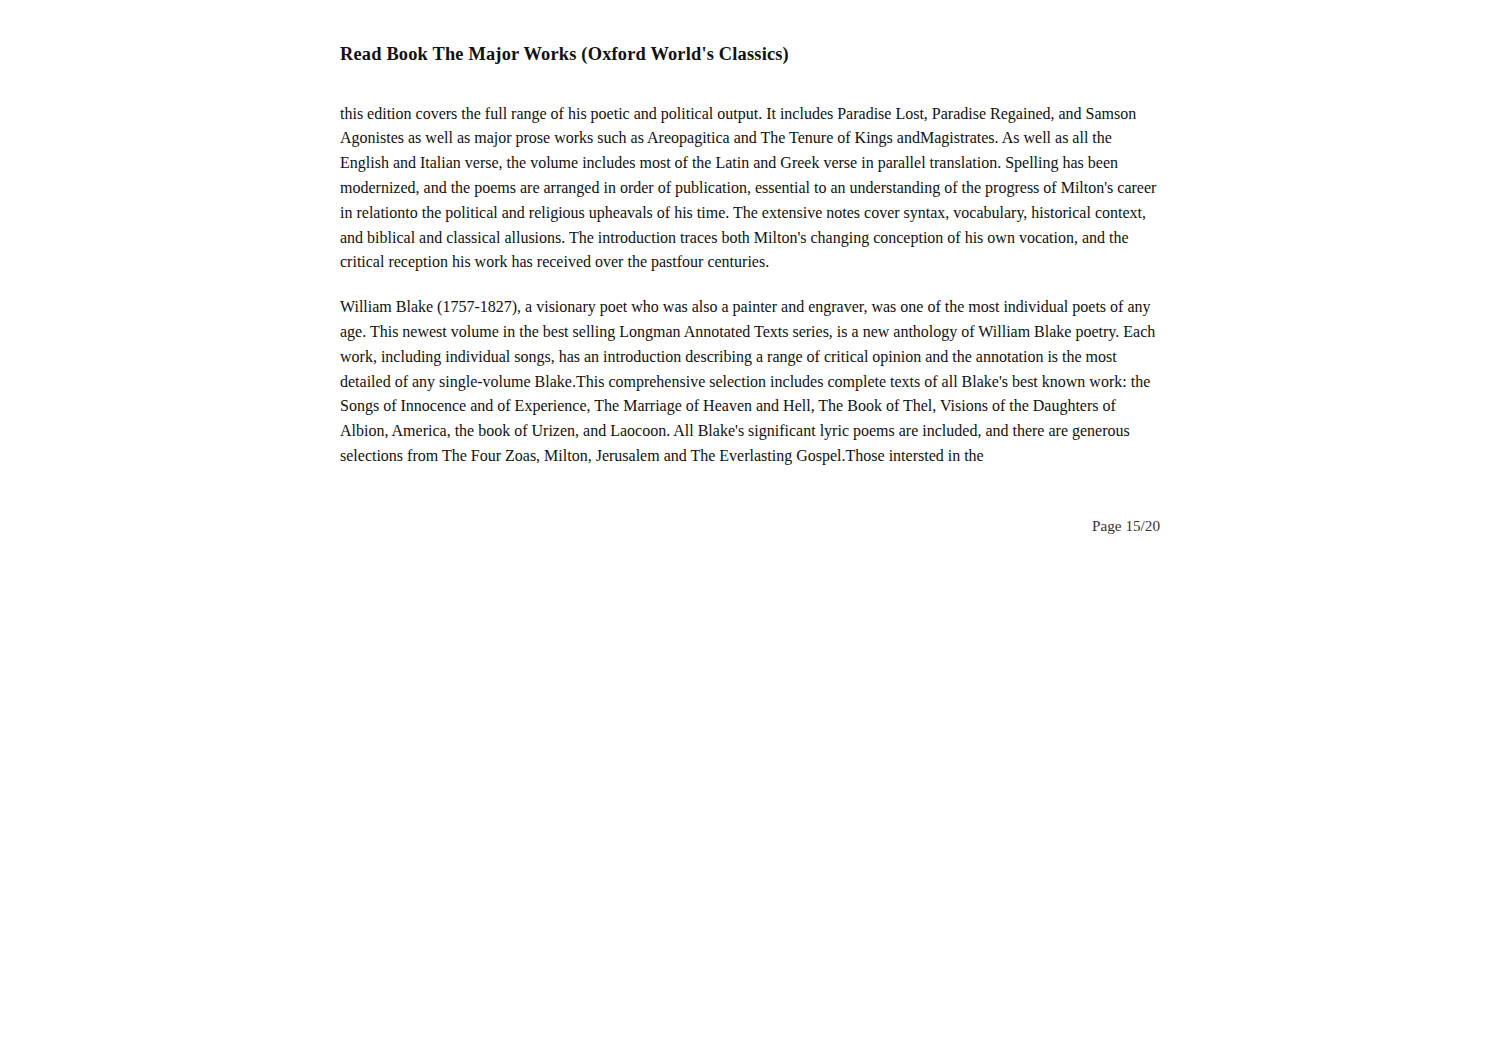Read Book The Major Works (Oxford World's Classics)
this edition covers the full range of his poetic and political output. It includes Paradise Lost, Paradise Regained, and Samson Agonistes as well as major prose works such as Areopagitica and The Tenure of Kings andMagistrates. As well as all the English and Italian verse, the volume includes most of the Latin and Greek verse in parallel translation. Spelling has been modernized, and the poems are arranged in order of publication, essential to an understanding of the progress of Milton's career in relationto the political and religious upheavals of his time. The extensive notes cover syntax, vocabulary, historical context, and biblical and classical allusions. The introduction traces both Milton's changing conception of his own vocation, and the critical reception his work has received over the pastfour centuries.
William Blake (1757-1827), a visionary poet who was also a painter and engraver, was one of the most individual poets of any age. This newest volume in the best selling Longman Annotated Texts series, is a new anthology of William Blake poetry. Each work, including individual songs, has an introduction describing a range of critical opinion and the annotation is the most detailed of any single-volume Blake.This comprehensive selection includes complete texts of all Blake's best known work: the Songs of Innocence and of Experience, The Marriage of Heaven and Hell, The Book of Thel, Visions of the Daughters of Albion, America, the book of Urizen, and Laocoon. All Blake's significant lyric poems are included, and there are generous selections from The Four Zoas, Milton, Jerusalem and The Everlasting Gospel.Those intersted in the
Page 15/20